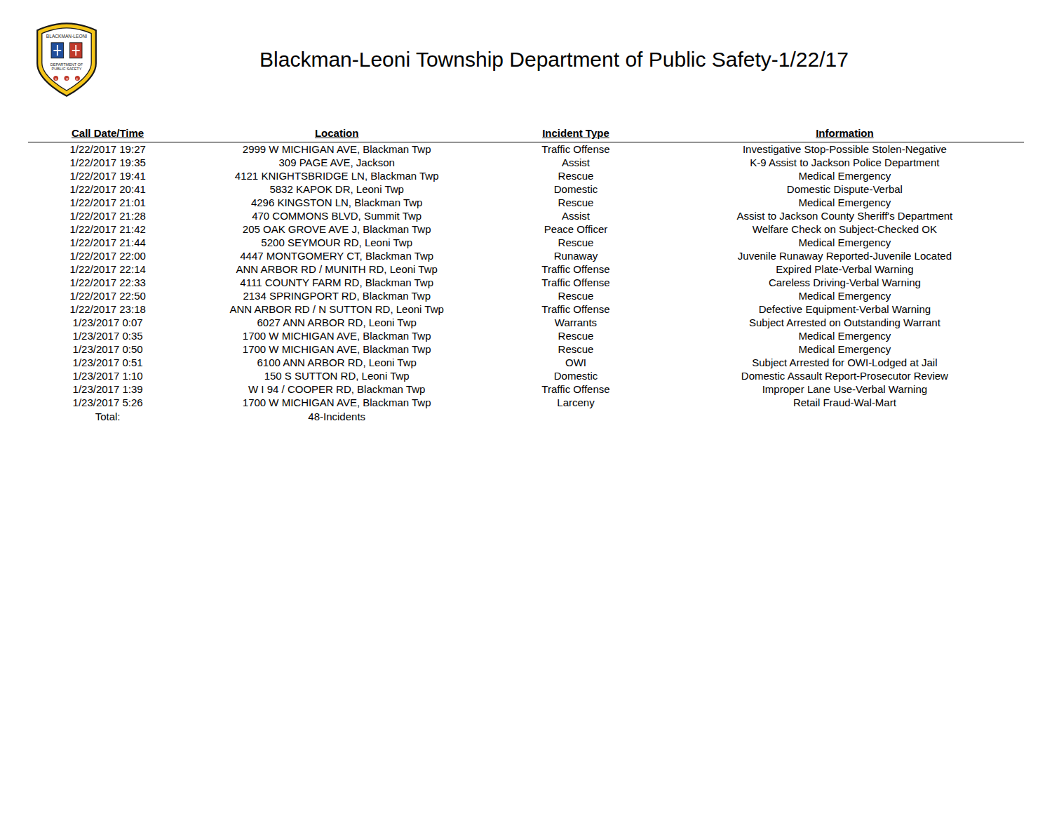BLACKMAN-LEONI DEPARTMENT OF PUBLIC SAFETY ★ ✚ ★
Blackman-Leoni Township Department of Public Safety-1/22/17
| Call Date/Time | Location | Incident Type | Information |
| --- | --- | --- | --- |
| 1/22/2017 19:27 | 2999 W MICHIGAN AVE, Blackman Twp | Traffic Offense | Investigative Stop-Possible Stolen-Negative |
| 1/22/2017 19:35 | 309 PAGE AVE, Jackson | Assist | K-9 Assist to Jackson Police Department |
| 1/22/2017 19:41 | 4121 KNIGHTSBRIDGE LN, Blackman Twp | Rescue | Medical Emergency |
| 1/22/2017 20:41 | 5832 KAPOK DR, Leoni Twp | Domestic | Domestic Dispute-Verbal |
| 1/22/2017 21:01 | 4296 KINGSTON LN, Blackman Twp | Rescue | Medical Emergency |
| 1/22/2017 21:28 | 470 COMMONS BLVD, Summit Twp | Assist | Assist to Jackson County Sheriff's Department |
| 1/22/2017 21:42 | 205 OAK GROVE AVE J, Blackman Twp | Peace Officer | Welfare Check on Subject-Checked OK |
| 1/22/2017 21:44 | 5200 SEYMOUR RD, Leoni Twp | Rescue | Medical Emergency |
| 1/22/2017 22:00 | 4447 MONTGOMERY CT, Blackman Twp | Runaway | Juvenile Runaway Reported-Juvenile Located |
| 1/22/2017 22:14 | ANN ARBOR RD / MUNITH RD, Leoni Twp | Traffic Offense | Expired Plate-Verbal Warning |
| 1/22/2017 22:33 | 4111 COUNTY FARM RD, Blackman Twp | Traffic Offense | Careless Driving-Verbal Warning |
| 1/22/2017 22:50 | 2134 SPRINGPORT RD, Blackman Twp | Rescue | Medical Emergency |
| 1/22/2017 23:18 | ANN ARBOR RD / N SUTTON RD, Leoni Twp | Traffic Offense | Defective Equipment-Verbal Warning |
| 1/23/2017 0:07 | 6027 ANN ARBOR RD, Leoni Twp | Warrants | Subject Arrested on Outstanding Warrant |
| 1/23/2017 0:35 | 1700 W MICHIGAN AVE, Blackman Twp | Rescue | Medical Emergency |
| 1/23/2017 0:50 | 1700 W MICHIGAN AVE, Blackman Twp | Rescue | Medical Emergency |
| 1/23/2017 0:51 | 6100 ANN ARBOR RD, Leoni Twp | OWI | Subject Arrested for OWI-Lodged at Jail |
| 1/23/2017 1:10 | 150 S SUTTON RD, Leoni Twp | Domestic | Domestic Assault Report-Prosecutor Review |
| 1/23/2017 1:39 | W I 94 / COOPER RD, Blackman Twp | Traffic Offense | Improper Lane Use-Verbal Warning |
| 1/23/2017 5:26 | 1700 W MICHIGAN AVE, Blackman Twp | Larceny | Retail Fraud-Wal-Mart |
| Total: | 48-Incidents | | |